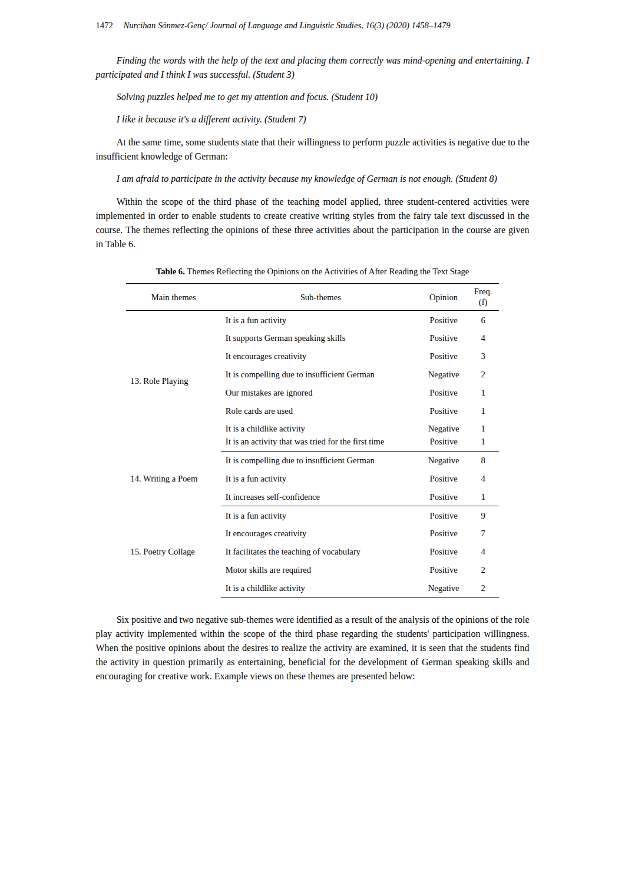1472 Nurcihan Sönmez-Genç/ Journal of Language and Linguistic Studies, 16(3) (2020) 1458–1479
Finding the words with the help of the text and placing them correctly was mind-opening and entertaining. I participated and I think I was successful. (Student 3)
Solving puzzles helped me to get my attention and focus. (Student 10)
I like it because it's a different activity. (Student 7)
At the same time, some students state that their willingness to perform puzzle activities is negative due to the insufficient knowledge of German:
I am afraid to participate in the activity because my knowledge of German is not enough. (Student 8)
Within the scope of the third phase of the teaching model applied, three student-centered activities were implemented in order to enable students to create creative writing styles from the fairy tale text discussed in the course. The themes reflecting the opinions of these three activities about the participation in the course are given in Table 6.
Table 6. Themes Reflecting the Opinions on the Activities of After Reading the Text Stage
| Main themes | Sub-themes | Opinion | Freq. (f) |
| --- | --- | --- | --- |
| 13. Role Playing | It is a fun activity | Positive | 6 |
| It supports German speaking skills | Positive | 4 |
| It encourages creativity | Positive | 3 |
| It is compelling due to insufficient German | Negative | 2 |
| Our mistakes are ignored | Positive | 1 |
| Role cards are used | Positive | 1 |
| It is a childlike activity It is an activity that was tried for the first time | Negative Positive | 1 1 |
| 14. Writing a Poem | It is compelling due to insufficient German | Negative | 8 |
| It is a fun activity | Positive | 4 |
| It increases self-confidence | Positive | 1 |
| 15. Poetry Collage | It is a fun activity | Positive | 9 |
| It encourages creativity | Positive | 7 |
| It facilitates the teaching of vocabulary | Positive | 4 |
| Motor skills are required | Positive | 2 |
| It is a childlike activity | Negative | 2 |
Six positive and two negative sub-themes were identified as a result of the analysis of the opinions of the role play activity implemented within the scope of the third phase regarding the students' participation willingness. When the positive opinions about the desires to realize the activity are examined, it is seen that the students find the activity in question primarily as entertaining, beneficial for the development of German speaking skills and encouraging for creative work. Example views on these themes are presented below: